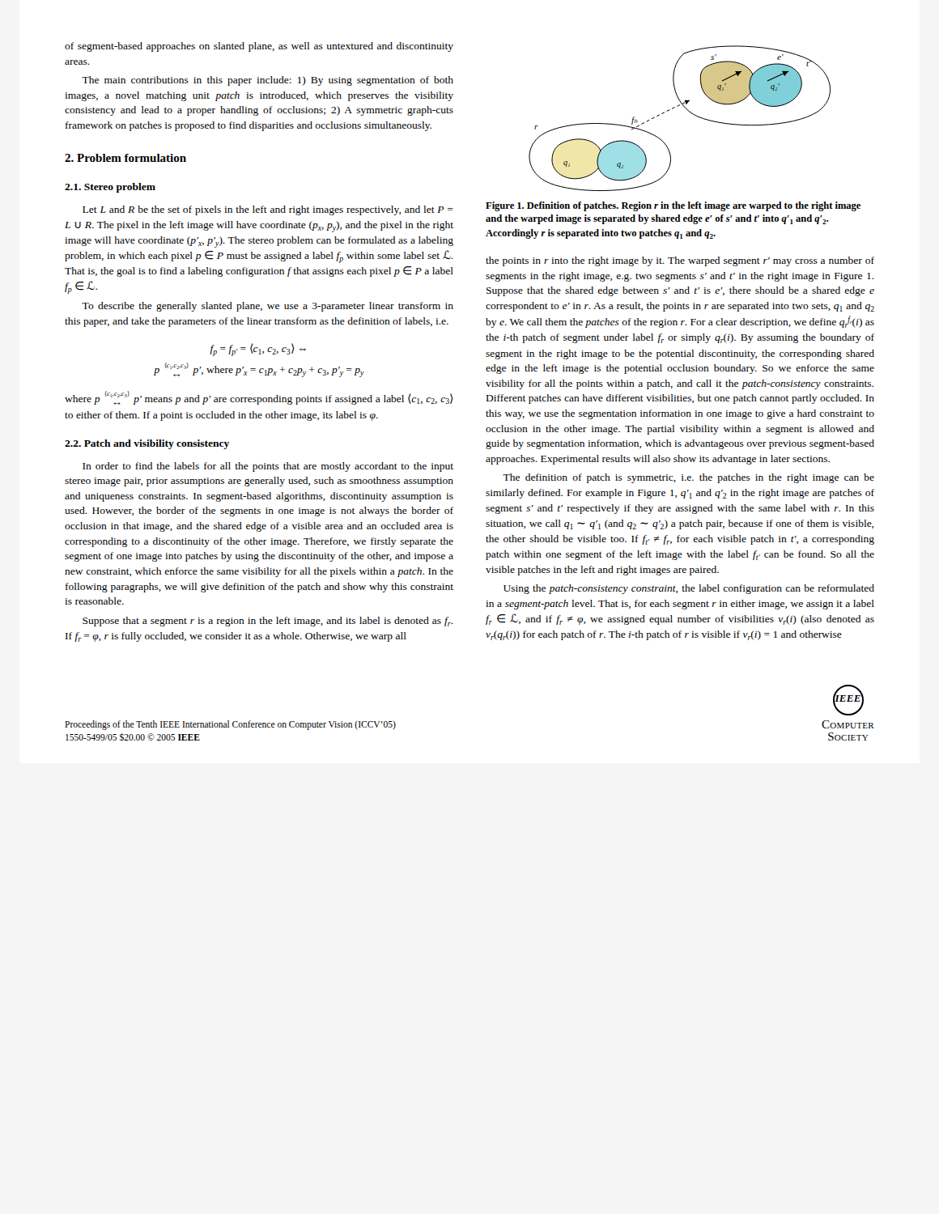of segment-based approaches on slanted plane, as well as untextured and discontinuity areas.
The main contributions in this paper include: 1) By using segmentation of both images, a novel matching unit patch is introduced, which preserves the visibility consistency and lead to a proper handling of occlusions; 2) A symmetric graph-cuts framework on patches is proposed to find disparities and occlusions simultaneously.
2. Problem formulation
2.1. Stereo problem
Let L and R be the set of pixels in the left and right images respectively, and let P = L ∪ R. The pixel in the left image will have coordinate (px, py), and the pixel in the right image will have coordinate (p′x, p′y). The stereo problem can be formulated as a labeling problem, in which each pixel p ∈ P must be assigned a label fp within some label set ℒ. That is, the goal is to find a labeling configuration f that assigns each pixel p ∈ P a label fp ∈ ℒ.
To describe the generally slanted plane, we use a 3-parameter linear transform in this paper, and take the parameters of the linear transform as the definition of labels, i.e.
fp = fp′ = ⟨c 1, c 2, c 3⟩ ⇔
p ⟨c 1,c 2,c 3⟩↔ p′, where p′x = c 1 px + c 2 py + c 3, p′y = py
where p ⟨c 1,c 2,c 3⟩↔ p′ means p and p′ are corresponding points if assigned a label ⟨c 1, c 2, c 3⟩ to either of them. If a point is occluded in the other image, its label is φ.
2.2. Patch and visibility consistency
In order to find the labels for all the points that are mostly accordant to the input stereo image pair, prior assumptions are generally used, such as smoothness assumption and uniqueness constraints. In segment-based algorithms, discontinuity assumption is used. However, the border of the segments in one image is not always the border of occlusion in that image, and the shared edge of a visible area and an occluded area is corresponding to a discontinuity of the other image. Therefore, we firstly separate the segment of one image into patches by using the discontinuity of the other, and impose a new constraint, which enforce the same visibility for all the pixels within a patch. In the following paragraphs, we will give definition of the patch and show why this constraint is reasonable.
Suppose that a segment r is a region in the left image, and its label is denoted as fr. If fr = φ, r is fully occluded, we consider it as a whole. Otherwise, we warp all
s′ e′ t′ q₁′ q₂′ q₁ q₂ r fₕ
Figure 1. Definition of patches. Region r in the left image are warped to the right image and the warped image is separated by shared edge e′ of s′ and t′ into q′1 and q′2. Accordingly r is separated into two patches q 1 and q 2.
the points in r into the right image by it. The warped segment r′ may cross a number of segments in the right image, e.g. two segments s′ and t′ in the right image in Figure 1. Suppose that the shared edge between s′ and t′ is e′, there should be a shared edge e correspondent to e′ in r. As a result, the points in r are separated into two sets, q 1 and q 2 by e. We call them the patches of the region r. For a clear description, we define qrfr(i) as the i-th patch of segment under label fr or simply qr(i). By assuming the boundary of segment in the right image to be the potential discontinuity, the corresponding shared edge in the left image is the potential occlusion boundary. So we enforce the same visibility for all the points within a patch, and call it the patch-consistency constraints. Different patches can have different visibilities, but one patch cannot partly occluded. In this way, we use the segmentation information in one image to give a hard constraint to occlusion in the other image. The partial visibility within a segment is allowed and guide by segmentation information, which is advantageous over previous segment-based approaches. Experimental results will also show its advantage in later sections.
The definition of patch is symmetric, i.e. the patches in the right image can be similarly defined. For example in Figure 1, q′1 and q′2 in the right image are patches of segment s′ and t′ respectively if they are assigned with the same label with r. In this situation, we call q 1 ∼ q′1 (and q 2 ∼ q′2) a patch pair, because if one of them is visible, the other should be visible too. If ft′ ≠ fr, for each visible patch in t′, a corresponding patch within one segment of the left image with the label ft′ can be found. So all the visible patches in the left and right images are paired.
Using the patch-consistency constraint, the label configuration can be reformulated in a segment-patch level. That is, for each segment r in either image, we assign it a label fr ∈ ℒ, and if fr ≠ φ, we assigned equal number of visibilities vr(i) (also denoted as vr(qr(i)) for each patch of r. The i-th patch of r is visible if vr(i) = 1 and otherwise
Proceedings of the Tenth IEEE International Conference on Computer Vision (ICCV’05)
1550-5499/05 $20.00 © 2005 IEEE
IEEE
Computer
Society